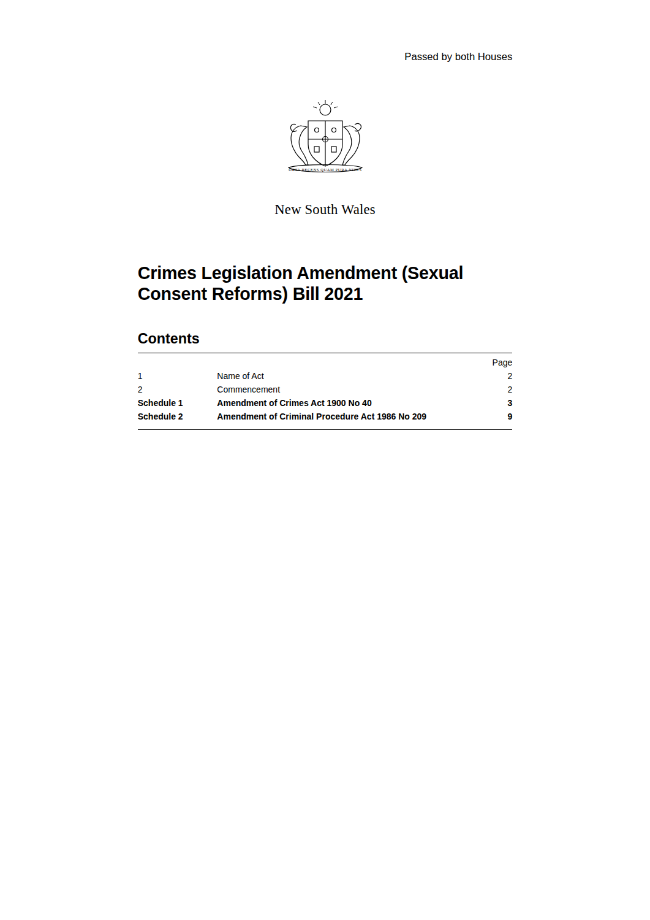Passed by both Houses
ORTA RECENS QUAM PURA NITES
New South Wales
Crimes Legislation Amendment (Sexual Consent Reforms) Bill 2021
Contents
| | | Page |
| 1 | Name of Act | 2 |
| 2 | Commencement | 2 |
| Schedule 1 | Amendment of Crimes Act 1900 No 40 | 3 |
| Schedule 2 | Amendment of Criminal Procedure Act 1986 No 209 | 9 |